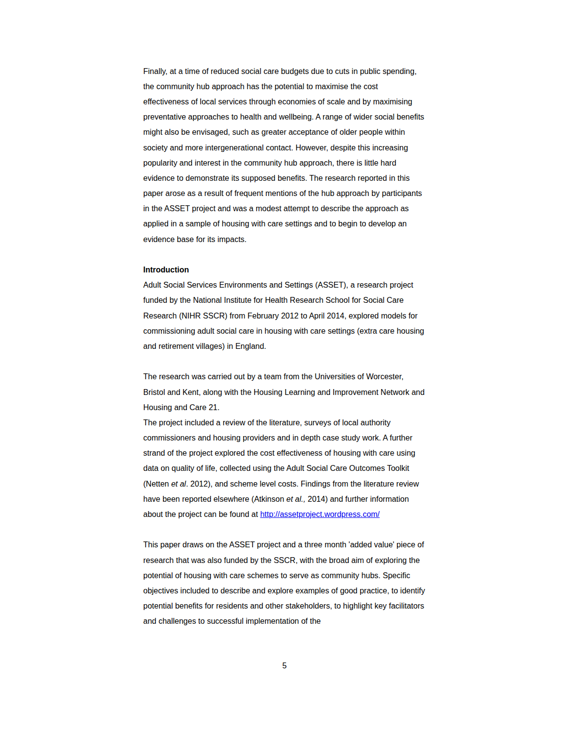Finally, at a time of reduced social care budgets due to cuts in public spending, the community hub approach has the potential to maximise the cost effectiveness of local services through economies of scale and by maximising preventative approaches to health and wellbeing. A range of wider social benefits might also be envisaged, such as greater acceptance of older people within society and more intergenerational contact. However, despite this increasing popularity and interest in the community hub approach, there is little hard evidence to demonstrate its supposed benefits. The research reported in this paper arose as a result of frequent mentions of the hub approach by participants in the ASSET project and was a modest attempt to describe the approach as applied in a sample of housing with care settings and to begin to develop an evidence base for its impacts.
Introduction
Adult Social Services Environments and Settings (ASSET), a research project funded by the National Institute for Health Research School for Social Care Research (NIHR SSCR) from February 2012 to April 2014, explored models for commissioning adult social care in housing with care settings (extra care housing and retirement villages) in England.
The research was carried out by a team from the Universities of Worcester, Bristol and Kent, along with the Housing Learning and Improvement Network and Housing and Care 21.
The project included a review of the literature, surveys of local authority commissioners and housing providers and in depth case study work. A further strand of the project explored the cost effectiveness of housing with care using data on quality of life, collected using the Adult Social Care Outcomes Toolkit (Netten et al. 2012), and scheme level costs. Findings from the literature review have been reported elsewhere (Atkinson et al., 2014) and further information about the project can be found at http://assetproject.wordpress.com/
This paper draws on the ASSET project and a three month 'added value' piece of research that was also funded by the SSCR, with the broad aim of exploring the potential of housing with care schemes to serve as community hubs. Specific objectives included to describe and explore examples of good practice, to identify potential benefits for residents and other stakeholders, to highlight key facilitators and challenges to successful implementation of the
5